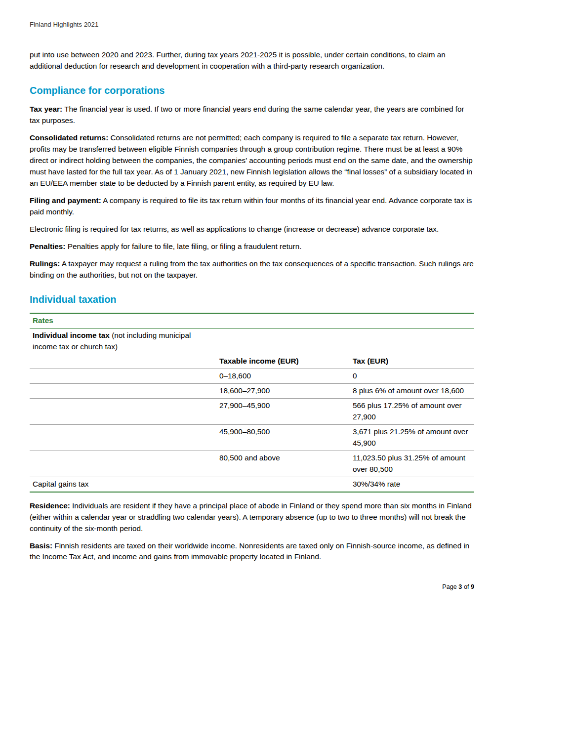Finland Highlights 2021
put into use between 2020 and 2023. Further, during tax years 2021-2025 it is possible, under certain conditions, to claim an additional deduction for research and development in cooperation with a third-party research organization.
Compliance for corporations
Tax year: The financial year is used. If two or more financial years end during the same calendar year, the years are combined for tax purposes.
Consolidated returns: Consolidated returns are not permitted; each company is required to file a separate tax return. However, profits may be transferred between eligible Finnish companies through a group contribution regime. There must be at least a 90% direct or indirect holding between the companies, the companies’ accounting periods must end on the same date, and the ownership must have lasted for the full tax year. As of 1 January 2021, new Finnish legislation allows the “final losses” of a subsidiary located in an EU/EEA member state to be deducted by a Finnish parent entity, as required by EU law.
Filing and payment: A company is required to file its tax return within four months of its financial year end. Advance corporate tax is paid monthly.
Electronic filing is required for tax returns, as well as applications to change (increase or decrease) advance corporate tax.
Penalties: Penalties apply for failure to file, late filing, or filing a fraudulent return.
Rulings: A taxpayer may request a ruling from the tax authorities on the tax consequences of a specific transaction. Such rulings are binding on the authorities, but not on the taxpayer.
Individual taxation
| Rates |
| Individual income tax (not including municipal income tax or church tax) | | |
| | Taxable income (EUR) | Tax (EUR) |
| | 0–18,600 | 0 |
| | 18,600–27,900 | 8 plus 6% of amount over 18,600 |
| | 27,900–45,900 | 566 plus 17.25% of amount over 27,900 |
| | 45,900–80,500 | 3,671 plus 21.25% of amount over 45,900 |
| | 80,500 and above | 11,023.50 plus 31.25% of amount over 80,500 |
| Capital gains tax | | 30%/34% rate |
Residence: Individuals are resident if they have a principal place of abode in Finland or they spend more than six months in Finland (either within a calendar year or straddling two calendar years). A temporary absence (up to two to three months) will not break the continuity of the six-month period.
Basis: Finnish residents are taxed on their worldwide income. Nonresidents are taxed only on Finnish-source income, as defined in the Income Tax Act, and income and gains from immovable property located in Finland.
Page 3 of 9